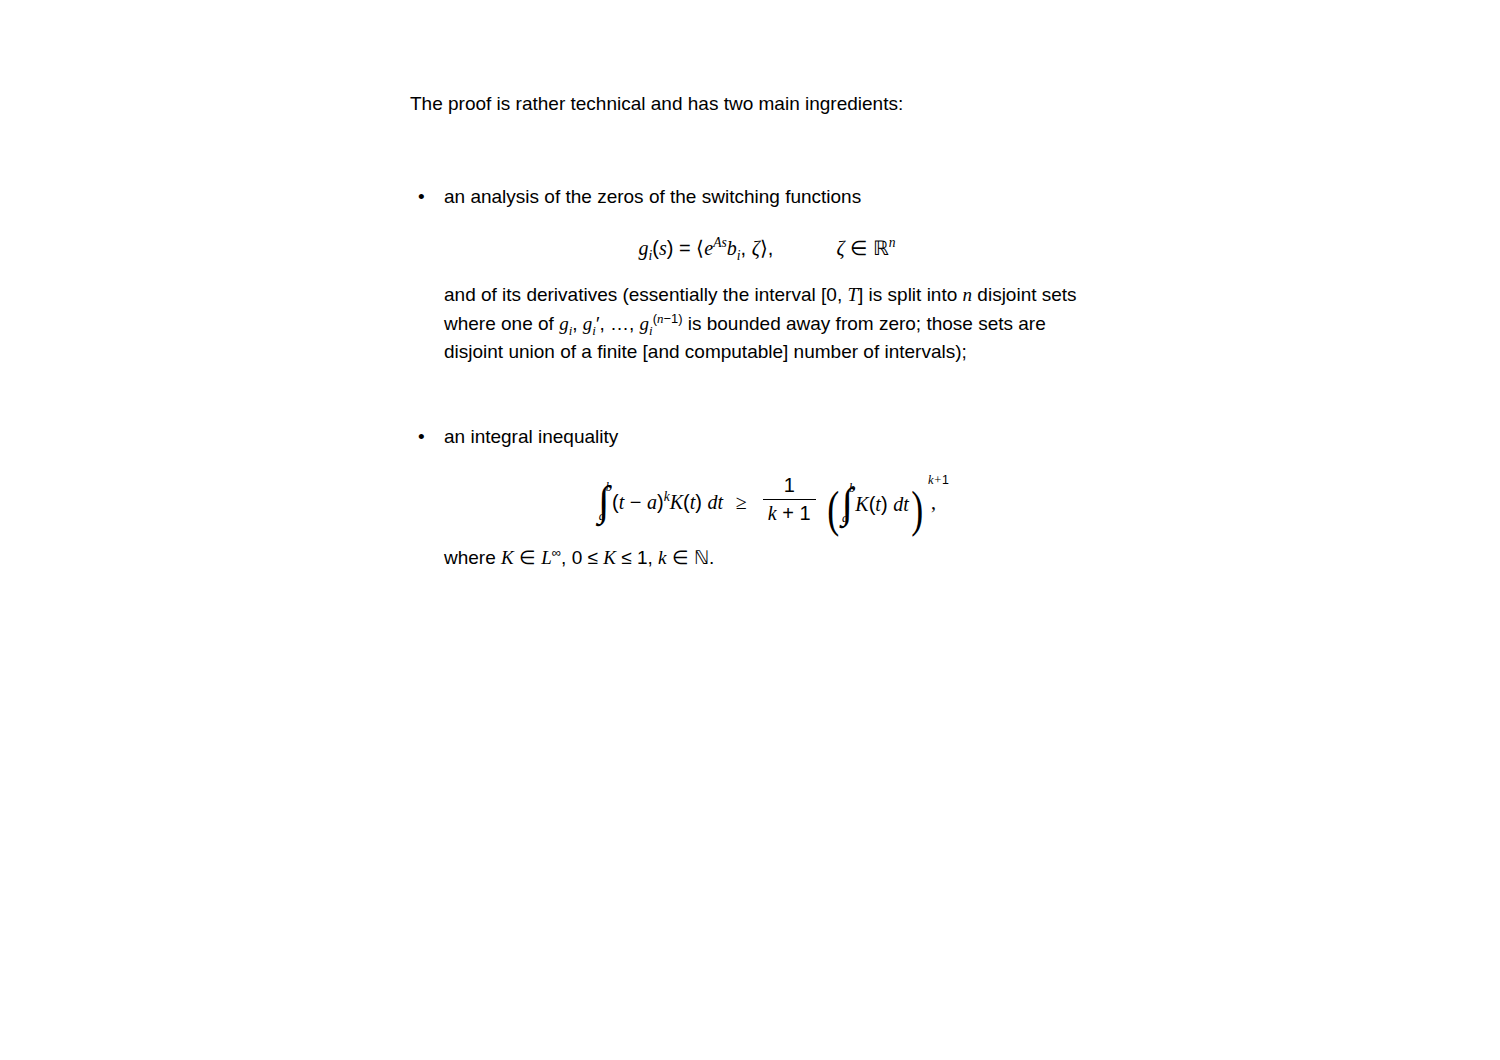The proof is rather technical and has two main ingredients:
an analysis of the zeros of the switching functions
gi(s) = ⟨eAsbi, ζ⟩, ζ ∈ ℝn
and of its derivatives (essentially the interval [0, T] is split into n disjoint sets where one of gi, gi′, …, gi(n−1) is bounded away from zero; those sets are disjoint union of a finite [and computable] number of intervals);
an integral inequality
b∫a(t − a)kK(t) dt ≥ 1 k + 1 (b∫a K(t) dt) k+1 ,
where K ∈ L∞, 0 ≤ K ≤ 1, k ∈ ℕ.